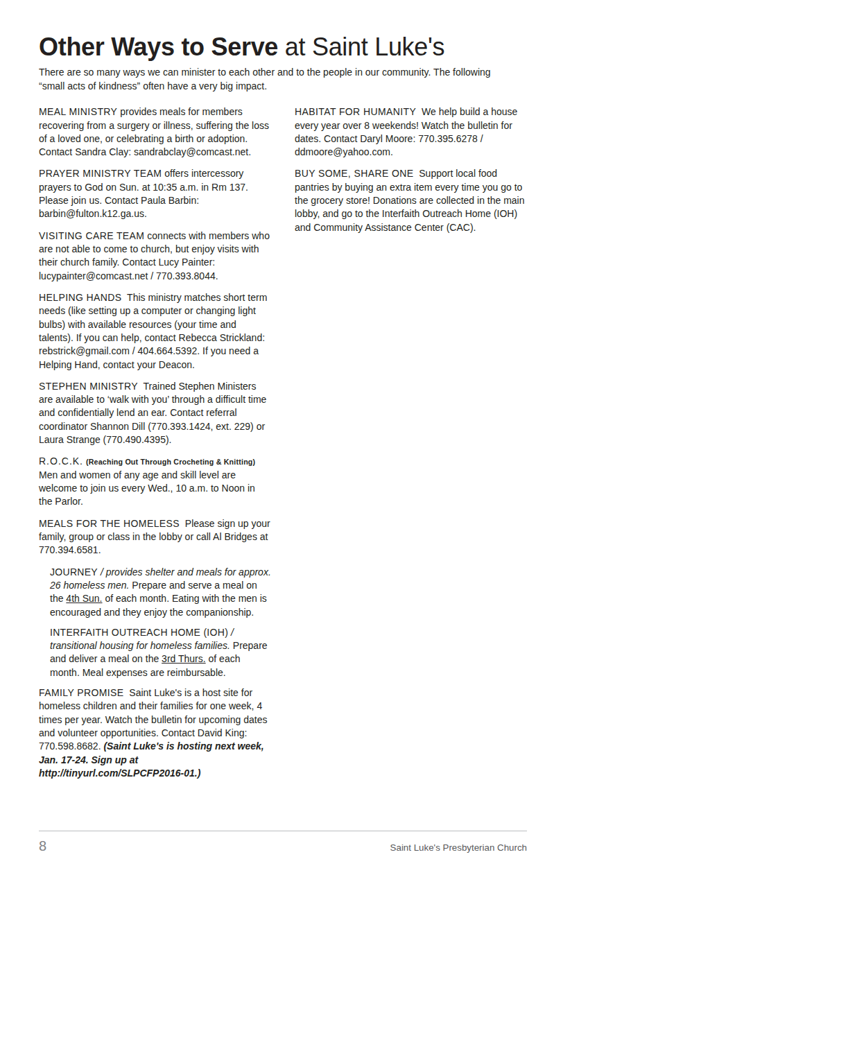Other Ways to Serve at Saint Luke's
There are so many ways we can minister to each other and to the people in our community. The following “small acts of kindness” often have a very big impact.
MEAL MINISTRY provides meals for members recovering from a surgery or illness, suffering the loss of a loved one, or celebrating a birth or adoption. Contact Sandra Clay: sandrabclay@comcast.net.
PRAYER MINISTRY TEAM offers intercessory prayers to God on Sun. at 10:35 a.m. in Rm 137. Please join us. Contact Paula Barbin: barbin@fulton.k12.ga.us.
VISITING CARE TEAM connects with members who are not able to come to church, but enjoy visits with their church family. Contact Lucy Painter: lucypainter@comcast.net / 770.393.8044.
HELPING HANDS This ministry matches short term needs (like setting up a computer or changing light bulbs) with available resources (your time and talents). If you can help, contact Rebecca Strickland: rebstrick@gmail.com / 404.664.5392. If you need a Helping Hand, contact your Deacon.
STEPHEN MINISTRY Trained Stephen Ministers are available to ‘walk with you’ through a difficult time and confidentially lend an ear. Contact referral coordinator Shannon Dill (770.393.1424, ext. 229) or Laura Strange (770.490.4395).
R.O.C.K. (Reaching Out Through Crocheting & Knitting) Men and women of any age and skill level are welcome to join us every Wed., 10 a.m. to Noon in the Parlor.
MEALS FOR THE HOMELESS Please sign up your family, group or class in the lobby or call Al Bridges at 770.394.6581.
JOURNEY / provides shelter and meals for approx. 26 homeless men. Prepare and serve a meal on the 4th Sun. of each month. Eating with the men is encouraged and they enjoy the companionship.
INTERFAITH OUTREACH HOME (IOH) / transitional housing for homeless families. Prepare and deliver a meal on the 3rd Thurs. of each month. Meal expenses are reimbursable.
FAMILY PROMISE Saint Luke's is a host site for homeless children and their families for one week, 4 times per year. Watch the bulletin for upcoming dates and volunteer opportunities. Contact David King: 770.598.8682. (Saint Luke's is hosting next week, Jan. 17-24. Sign up at http://tinyurl.com/SLPCFP2016-01.)
HABITAT FOR HUMANITY We help build a house every year over 8 weekends! Watch the bulletin for dates. Contact Daryl Moore: 770.395.6278 / ddmoore@yahoo.com.
BUY SOME, SHARE ONE Support local food pantries by buying an extra item every time you go to the grocery store! Donations are collected in the main lobby, and go to the Interfaith Outreach Home (IOH) and Community Assistance Center (CAC).
8 Saint Luke's Presbyterian Church